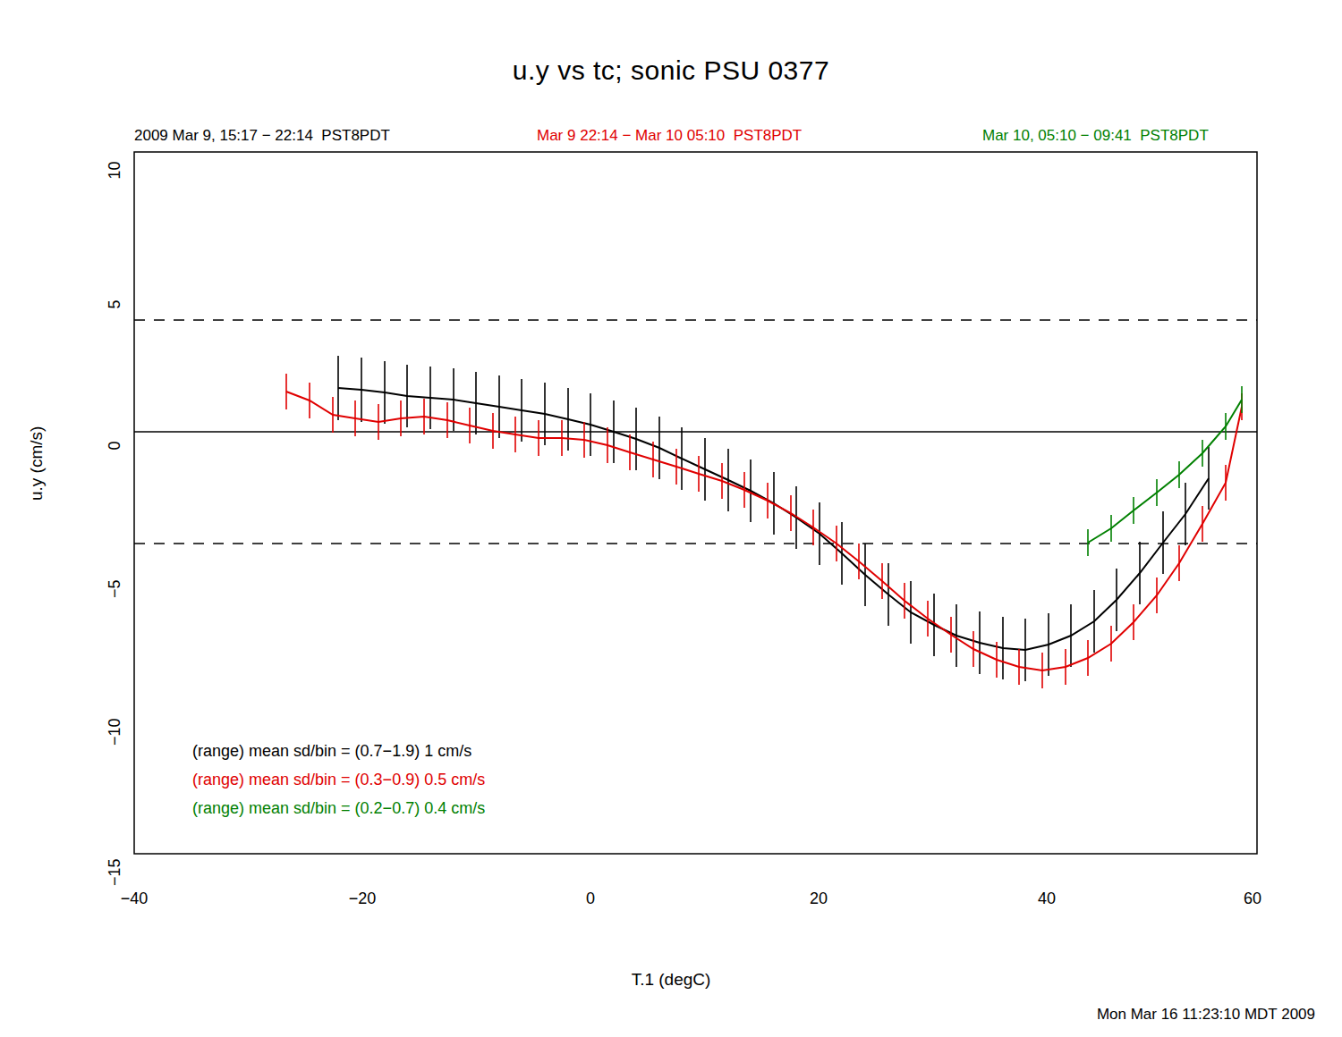u.y vs tc; sonic PSU 0377
2009 Mar 9, 15:17 − 22:14 PST8PDT
Mar 9 22:14 − Mar 10 05:10 PST8PDT
Mar 10, 05:10 − 09:41 PST8PDT
u.y (cm/s)
T.1 (degC)
10
5
0
−5
−10
−15
−40
−20
0
20
40
60
(range) mean sd/bin = (0.7−1.9) 1 cm/s
(range) mean sd/bin = (0.3−0.9) 0.5 cm/s
(range) mean sd/bin = (0.2−0.7) 0.4 cm/s
Mon Mar 16 11:23:10 MDT 2009